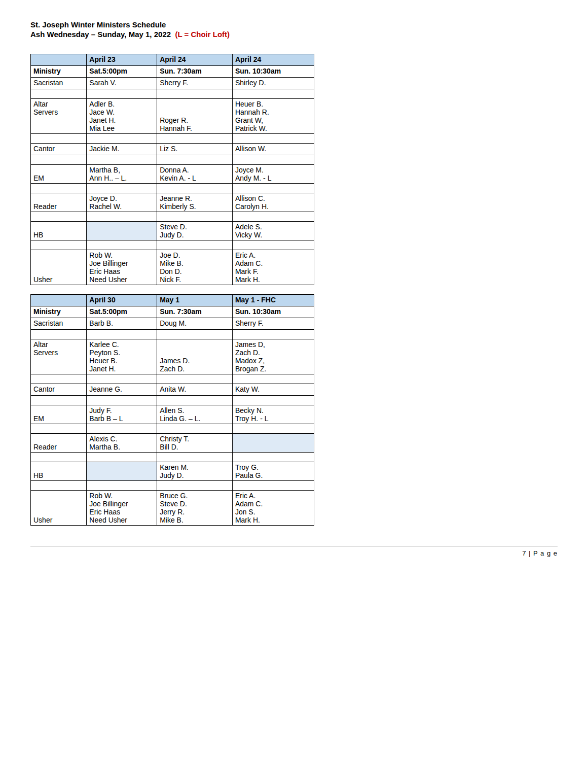St. Joseph Winter Ministers Schedule
Ash Wednesday – Sunday, May 1, 2022 (L = Choir Loft)
| | April 23 | April 24 | April 24 |
| --- | --- | --- | --- |
| Ministry | Sat.5:00pm | Sun. 7:30am | Sun. 10:30am |
| Sacristan | Sarah V. | Sherry F. | Shirley D. |
| Altar Servers | Adler B. Jace W. Janet H. Mia Lee | Roger R. Hannah F. | Heuer B. Hannah R. Grant W, Patrick W. |
| Cantor | Jackie M. | Liz S. | Allison W. |
| EM | Martha B, Ann H.. – L. | Donna A. Kevin A. - L | Joyce M. Andy M. - L |
| Reader | Joyce D. Rachel W. | Jeanne R. Kimberly S. | Allison C. Carolyn H. |
| HB | | Steve D. Judy D. | Adele S. Vicky W. |
| Usher | Rob W. Joe Billinger Eric Haas Need Usher | Joe D. Mike B. Don D. Nick F. | Eric A. Adam C. Mark F. Mark H. |
| | April 30 | May 1 | May 1 - FHC |
| --- | --- | --- | --- |
| Ministry | Sat.5:00pm | Sun. 7:30am | Sun. 10:30am |
| Sacristan | Barb B. | Doug M. | Sherry F. |
| Altar Servers | Karlee C. Peyton S. Heuer B. Janet H. | James D. Zach D. | James D, Zach D. Madox Z, Brogan Z. |
| Cantor | Jeanne G. | Anita W. | Katy W. |
| EM | Judy F. Barb B – L | Allen S. Linda G. – L. | Becky N. Troy H. - L |
| Reader | Alexis C. Martha B. | Christy T. Bill D. | |
| HB | | Karen M. Judy D. | Troy G. Paula G. |
| Usher | Rob W. Joe Billinger Eric Haas Need Usher | Bruce G. Steve D. Jerry R. Mike B. | Eric A. Adam C. Jon S. Mark H. |
7 | P a g e